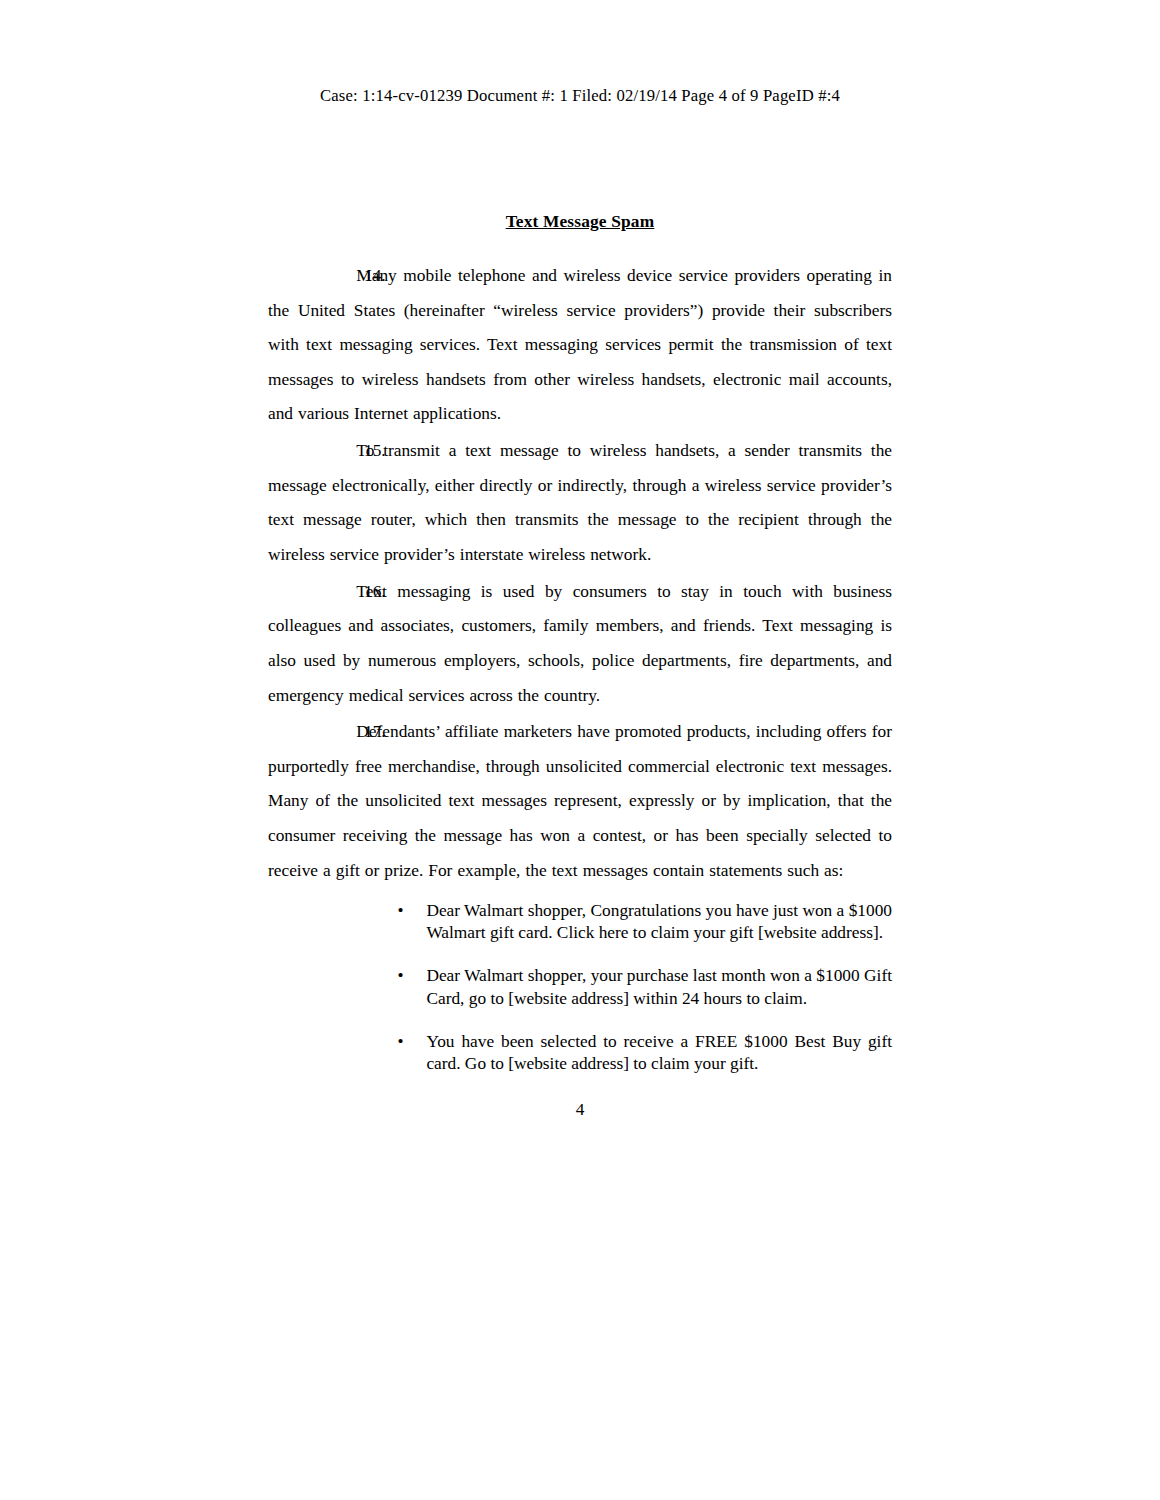Case: 1:14-cv-01239 Document #: 1 Filed: 02/19/14 Page 4 of 9 PageID #:4
Text Message Spam
14. Many mobile telephone and wireless device service providers operating in the United States (hereinafter “wireless service providers”) provide their subscribers with text messaging services. Text messaging services permit the transmission of text messages to wireless handsets from other wireless handsets, electronic mail accounts, and various Internet applications.
15. To transmit a text message to wireless handsets, a sender transmits the message electronically, either directly or indirectly, through a wireless service provider’s text message router, which then transmits the message to the recipient through the wireless service provider’s interstate wireless network.
16. Text messaging is used by consumers to stay in touch with business colleagues and associates, customers, family members, and friends. Text messaging is also used by numerous employers, schools, police departments, fire departments, and emergency medical services across the country.
17. Defendants’ affiliate marketers have promoted products, including offers for purportedly free merchandise, through unsolicited commercial electronic text messages. Many of the unsolicited text messages represent, expressly or by implication, that the consumer receiving the message has won a contest, or has been specially selected to receive a gift or prize. For example, the text messages contain statements such as:
Dear Walmart shopper, Congratulations you have just won a $1000 Walmart gift card. Click here to claim your gift [website address].
Dear Walmart shopper, your purchase last month won a $1000 Gift Card, go to [website address] within 24 hours to claim.
You have been selected to receive a FREE $1000 Best Buy gift card. Go to [website address] to claim your gift.
4